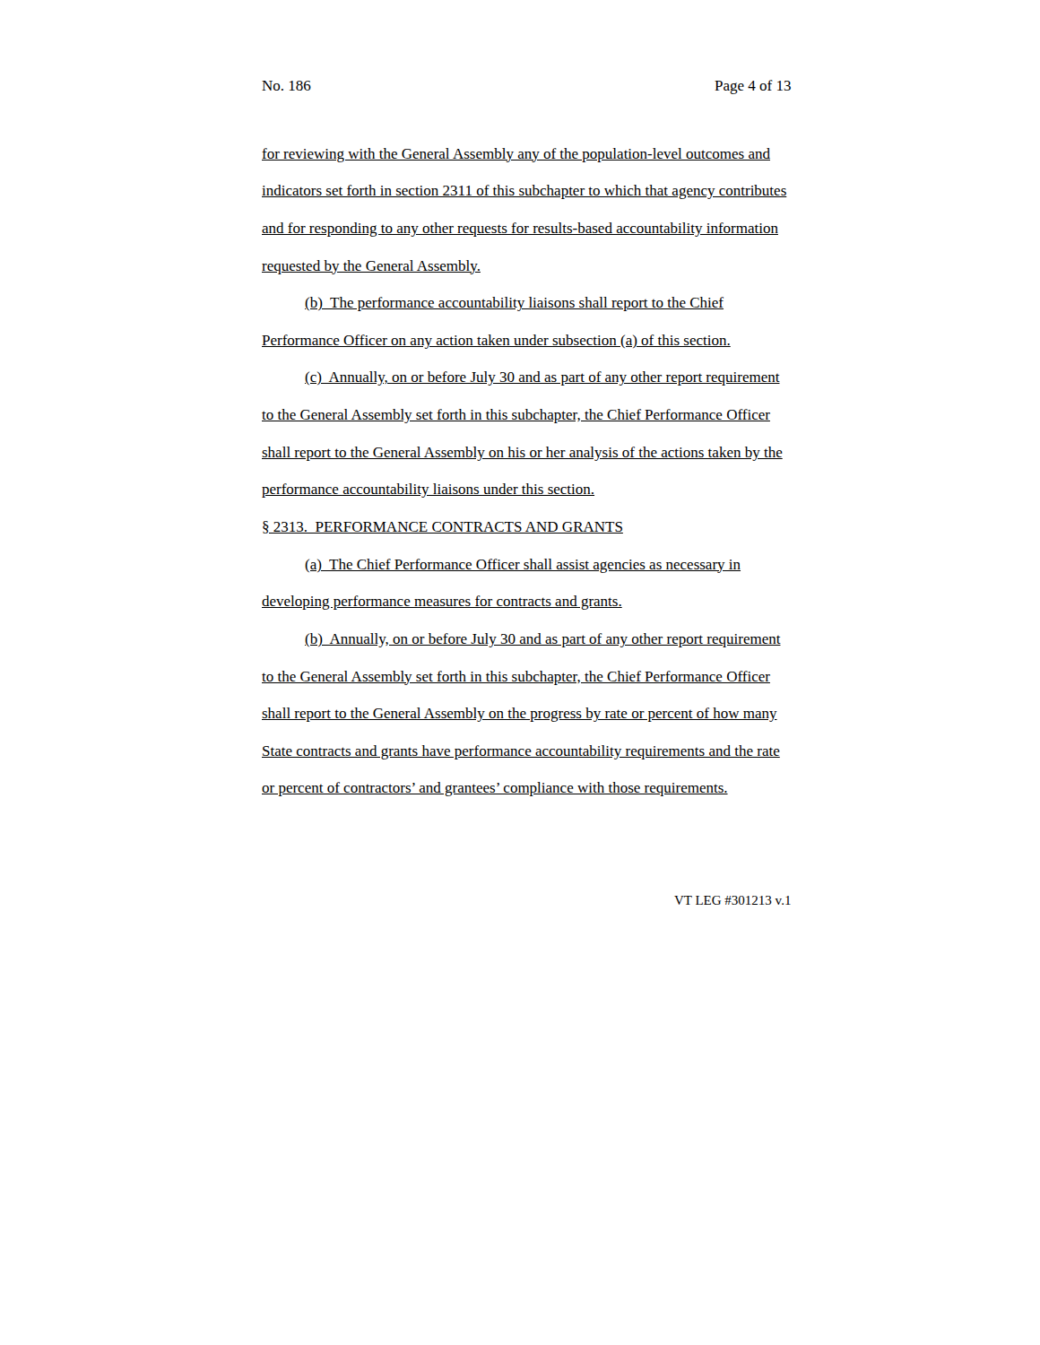No. 186 Page 4 of 13
for reviewing with the General Assembly any of the population-level outcomes and indicators set forth in section 2311 of this subchapter to which that agency contributes and for responding to any other requests for results-based accountability information requested by the General Assembly.
(b) The performance accountability liaisons shall report to the Chief Performance Officer on any action taken under subsection (a) of this section.
(c) Annually, on or before July 30 and as part of any other report requirement to the General Assembly set forth in this subchapter, the Chief Performance Officer shall report to the General Assembly on his or her analysis of the actions taken by the performance accountability liaisons under this section.
§ 2313. PERFORMANCE CONTRACTS AND GRANTS
(a) The Chief Performance Officer shall assist agencies as necessary in developing performance measures for contracts and grants.
(b) Annually, on or before July 30 and as part of any other report requirement to the General Assembly set forth in this subchapter, the Chief Performance Officer shall report to the General Assembly on the progress by rate or percent of how many State contracts and grants have performance accountability requirements and the rate or percent of contractors’ and grantees’ compliance with those requirements.
VT LEG #301213 v.1